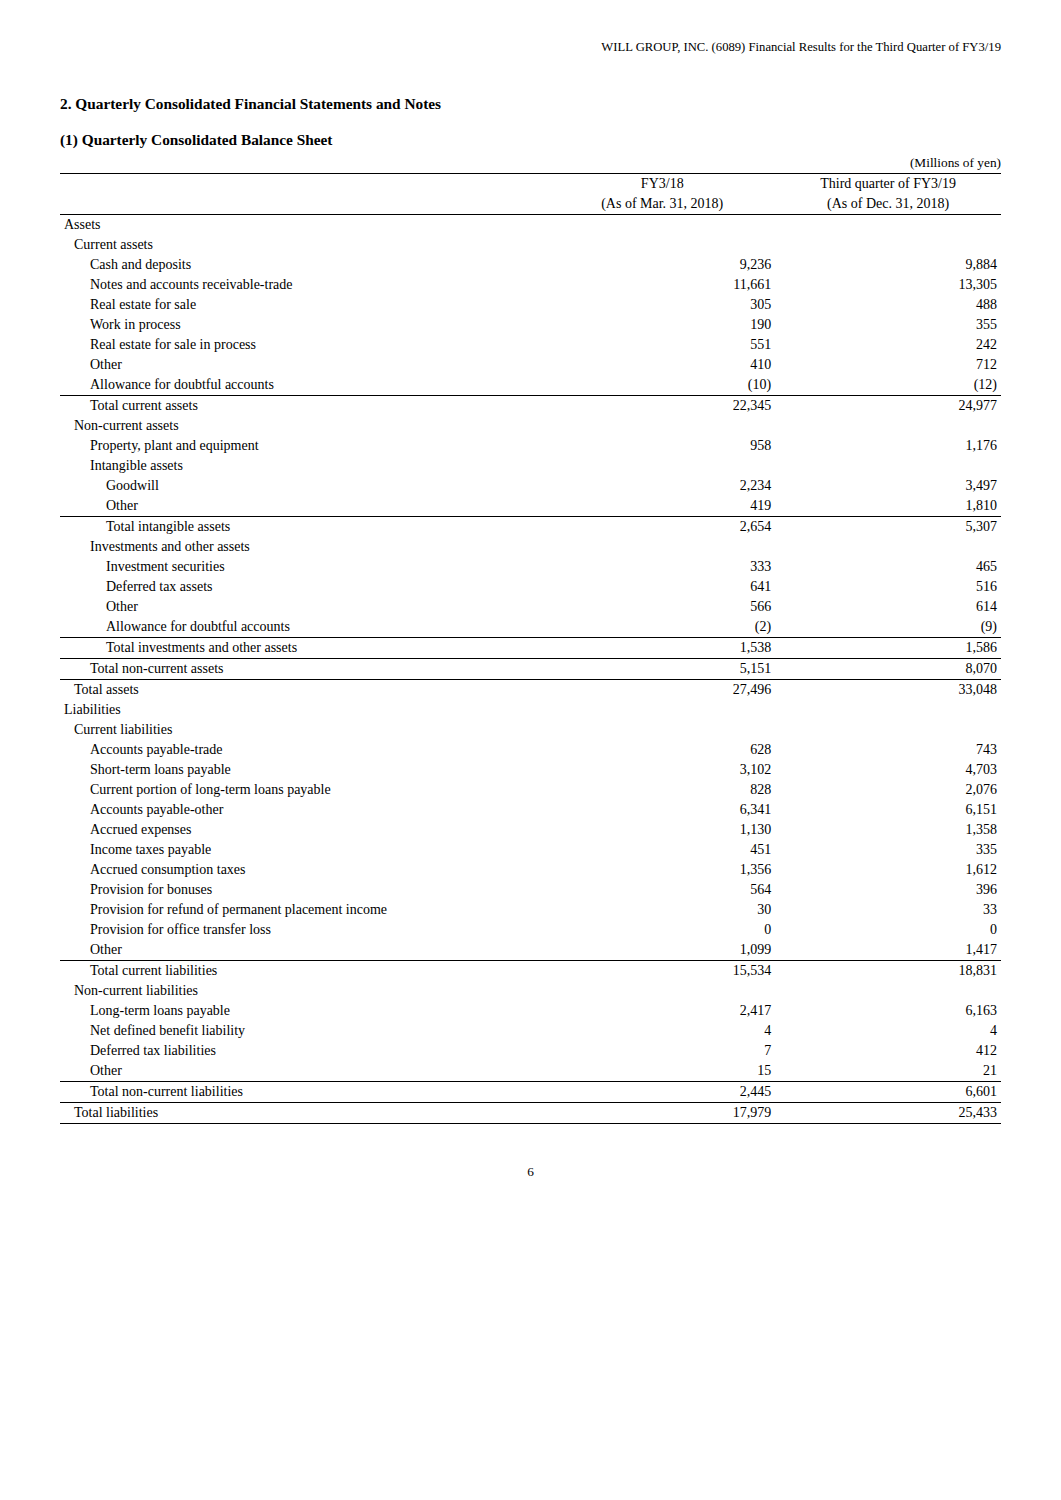WILL GROUP, INC. (6089) Financial Results for the Third Quarter of FY3/19
2. Quarterly Consolidated Financial Statements and Notes
(1) Quarterly Consolidated Balance Sheet
(Millions of yen)
| | FY3/18 | Third quarter of FY3/19 |
| --- | --- | --- |
| | (As of Mar. 31, 2018) | (As of Dec. 31, 2018) |
| Assets | | |
| Current assets | | |
| Cash and deposits | 9,236 | 9,884 |
| Notes and accounts receivable-trade | 11,661 | 13,305 |
| Real estate for sale | 305 | 488 |
| Work in process | 190 | 355 |
| Real estate for sale in process | 551 | 242 |
| Other | 410 | 712 |
| Allowance for doubtful accounts | (10) | (12) |
| Total current assets | 22,345 | 24,977 |
| Non-current assets | | |
| Property, plant and equipment | 958 | 1,176 |
| Intangible assets | | |
| Goodwill | 2,234 | 3,497 |
| Other | 419 | 1,810 |
| Total intangible assets | 2,654 | 5,307 |
| Investments and other assets | | |
| Investment securities | 333 | 465 |
| Deferred tax assets | 641 | 516 |
| Other | 566 | 614 |
| Allowance for doubtful accounts | (2) | (9) |
| Total investments and other assets | 1,538 | 1,586 |
| Total non-current assets | 5,151 | 8,070 |
| Total assets | 27,496 | 33,048 |
| Liabilities | | |
| Current liabilities | | |
| Accounts payable-trade | 628 | 743 |
| Short-term loans payable | 3,102 | 4,703 |
| Current portion of long-term loans payable | 828 | 2,076 |
| Accounts payable-other | 6,341 | 6,151 |
| Accrued expenses | 1,130 | 1,358 |
| Income taxes payable | 451 | 335 |
| Accrued consumption taxes | 1,356 | 1,612 |
| Provision for bonuses | 564 | 396 |
| Provision for refund of permanent placement income | 30 | 33 |
| Provision for office transfer loss | 0 | 0 |
| Other | 1,099 | 1,417 |
| Total current liabilities | 15,534 | 18,831 |
| Non-current liabilities | | |
| Long-term loans payable | 2,417 | 6,163 |
| Net defined benefit liability | 4 | 4 |
| Deferred tax liabilities | 7 | 412 |
| Other | 15 | 21 |
| Total non-current liabilities | 2,445 | 6,601 |
| Total liabilities | 17,979 | 25,433 |
6